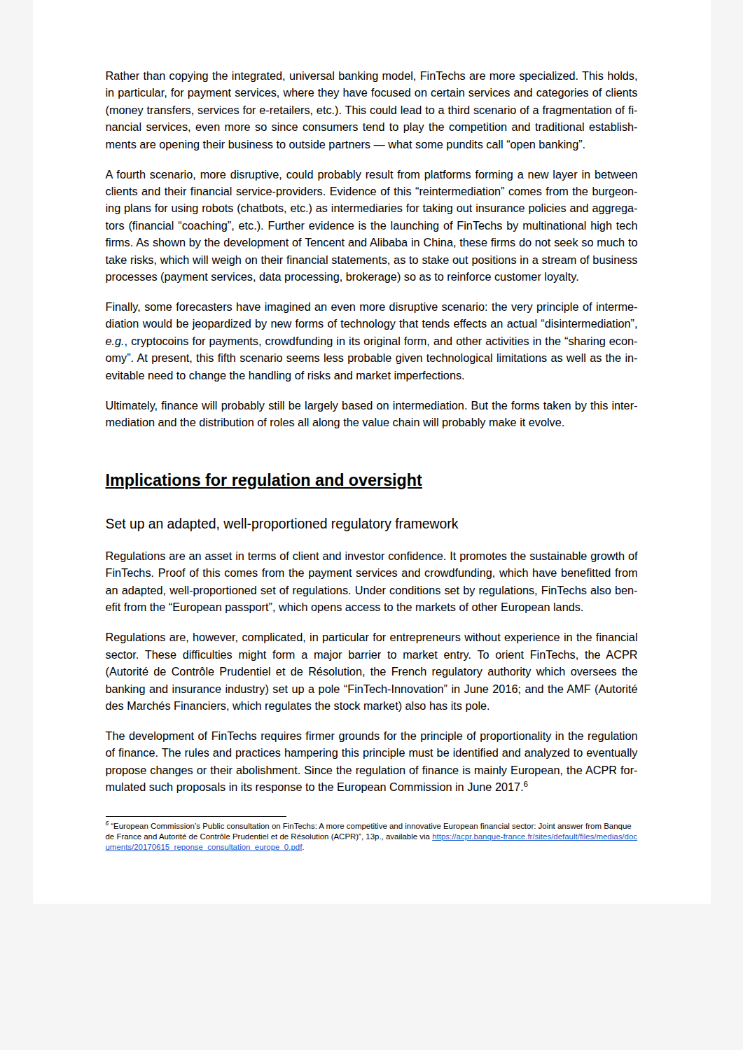Rather than copying the integrated, universal banking model, FinTechs are more specialized. This holds, in particular, for payment services, where they have focused on certain services and categories of clients (money transfers, services for e-retailers, etc.). This could lead to a third scenario of a fragmentation of financial services, even more so since consumers tend to play the competition and traditional establishments are opening their business to outside partners — what some pundits call “open banking”.
A fourth scenario, more disruptive, could probably result from platforms forming a new layer in between clients and their financial service-providers. Evidence of this “reintermediation” comes from the burgeoning plans for using robots (chatbots, etc.) as intermediaries for taking out insurance policies and aggregators (financial “coaching”, etc.). Further evidence is the launching of FinTechs by multinational high tech firms. As shown by the development of Tencent and Alibaba in China, these firms do not seek so much to take risks, which will weigh on their financial statements, as to stake out positions in a stream of business processes (payment services, data processing, brokerage) so as to reinforce customer loyalty.
Finally, some forecasters have imagined an even more disruptive scenario: the very principle of intermediation would be jeopardized by new forms of technology that tends effects an actual “disintermediation”, e.g., cryptocoins for payments, crowdfunding in its original form, and other activities in the “sharing economy”. At present, this fifth scenario seems less probable given technological limitations as well as the inevitable need to change the handling of risks and market imperfections.
Ultimately, finance will probably still be largely based on intermediation. But the forms taken by this intermediation and the distribution of roles all along the value chain will probably make it evolve.
Implications for regulation and oversight
Set up an adapted, well-proportioned regulatory framework
Regulations are an asset in terms of client and investor confidence. It promotes the sustainable growth of FinTechs. Proof of this comes from the payment services and crowdfunding, which have benefitted from an adapted, well-proportioned set of regulations. Under conditions set by regulations, FinTechs also benefit from the “European passport”, which opens access to the markets of other European lands.
Regulations are, however, complicated, in particular for entrepreneurs without experience in the financial sector. These difficulties might form a major barrier to market entry. To orient FinTechs, the ACPR (Autorité de Contrôle Prudentiel et de Résolution, the French regulatory authority which oversees the banking and insurance industry) set up a pole “FinTech-Innovation” in June 2016; and the AMF (Autorité des Marchés Financiers, which regulates the stock market) also has its pole.
The development of FinTechs requires firmer grounds for the principle of proportionality in the regulation of finance. The rules and practices hampering this principle must be identified and analyzed to eventually propose changes or their abolishment. Since the regulation of finance is mainly European, the ACPR formulated such proposals in its response to the European Commission in June 2017.6
6 “European Commission’s Public consultation on FinTechs: A more competitive and innovative European financial sector: Joint answer from Banque de France and Autorité de Contrôle Prudentiel et de Résolution (ACPR)”, 13p., available via https://acpr.banque-france.fr/sites/default/files/medias/documents/20170615_reponse_consultation_europe_0.pdf.